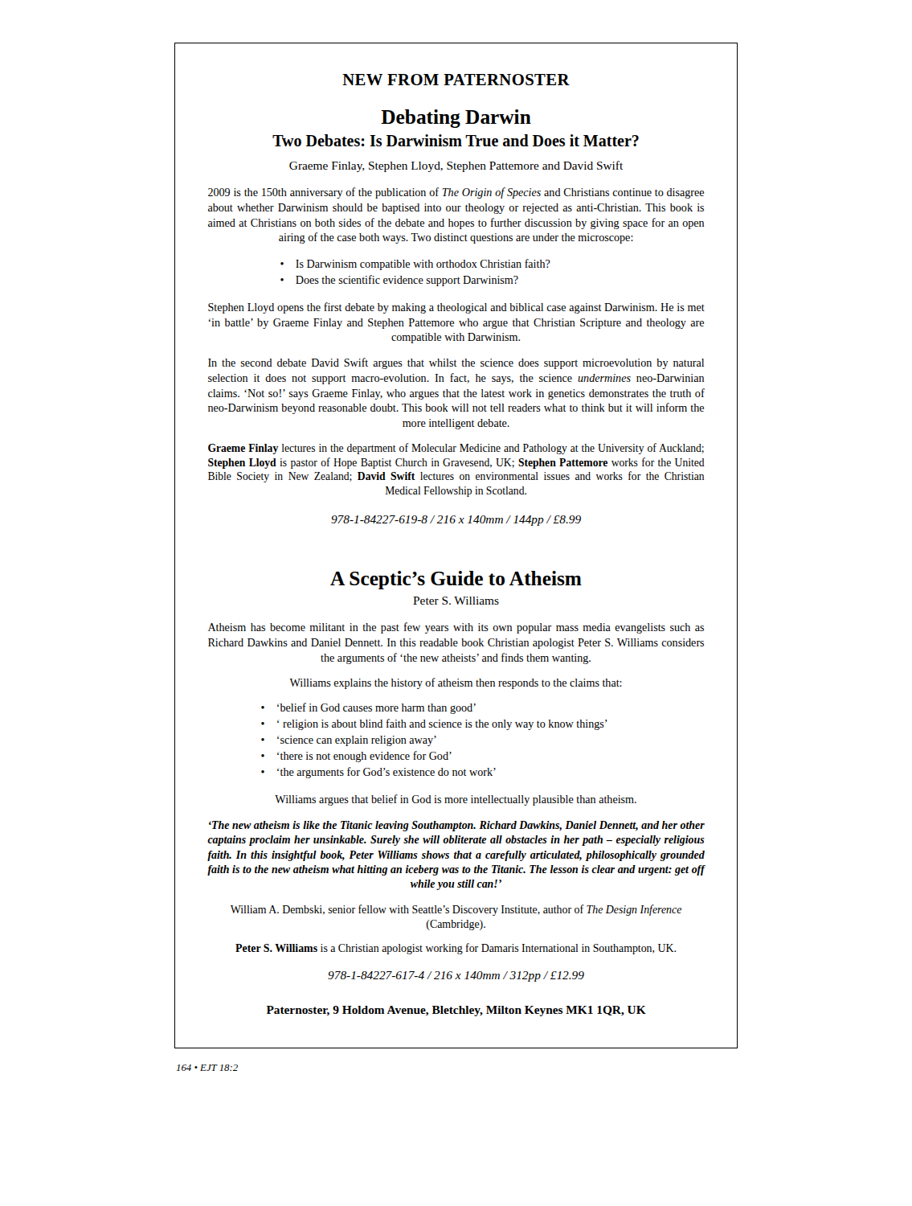New from Paternoster
Debating Darwin
Two Debates: Is Darwinism True and Does it Matter?
Graeme Finlay, Stephen Lloyd, Stephen Pattemore and David Swift
2009 is the 150th anniversary of the publication of The Origin of Species and Christians continue to disagree about whether Darwinism should be baptised into our theology or rejected as anti-Christian. This book is aimed at Christians on both sides of the debate and hopes to further discussion by giving space for an open airing of the case both ways. Two distinct questions are under the microscope:
Is Darwinism compatible with orthodox Christian faith?
Does the scientific evidence support Darwinism?
Stephen Lloyd opens the first debate by making a theological and biblical case against Darwinism. He is met ‘in battle’ by Graeme Finlay and Stephen Pattemore who argue that Christian Scripture and theology are compatible with Darwinism.
In the second debate David Swift argues that whilst the science does support microevolution by natural selection it does not support macro-evolution. In fact, he says, the science undermines neo-Darwinian claims. ‘Not so!’ says Graeme Finlay, who argues that the latest work in genetics demonstrates the truth of neo-Darwinism beyond reasonable doubt. This book will not tell readers what to think but it will inform the more intelligent debate.
Graeme Finlay lectures in the department of Molecular Medicine and Pathology at the University of Auckland; Stephen Lloyd is pastor of Hope Baptist Church in Gravesend, UK; Stephen Pattemore works for the United Bible Society in New Zealand; David Swift lectures on environmental issues and works for the Christian Medical Fellowship in Scotland.
978-1-84227-619-8 / 216 x 140mm / 144pp / £8.99
A Sceptic’s Guide to Atheism
Peter S. Williams
Atheism has become militant in the past few years with its own popular mass media evangelists such as Richard Dawkins and Daniel Dennett. In this readable book Christian apologist Peter S. Williams considers the arguments of ‘the new atheists’ and finds them wanting.
Williams explains the history of atheism then responds to the claims that:
‘belief in God causes more harm than good’
‘ religion is about blind faith and science is the only way to know things’
‘science can explain religion away’
‘there is not enough evidence for God’
‘the arguments for God’s existence do not work’
Williams argues that belief in God is more intellectually plausible than atheism.
‘The new atheism is like the Titanic leaving Southampton. Richard Dawkins, Daniel Dennett, and her other captains proclaim her unsinkable. Surely she will obliterate all obstacles in her path – especially religious faith. In this insightful book, Peter Williams shows that a carefully articulated, philosophically grounded faith is to the new atheism what hitting an iceberg was to the Titanic. The lesson is clear and urgent: get off while you still can!’
William A. Dembski, senior fellow with Seattle’s Discovery Institute, author of The Design Inference (Cambridge).
Peter S. Williams is a Christian apologist working for Damaris International in Southampton, UK.
978-1-84227-617-4 / 216 x 140mm / 312pp / £12.99
Paternoster, 9 Holdom Avenue, Bletchley, Milton Keynes MK1 1QR, UK
164 • EJT 18:2